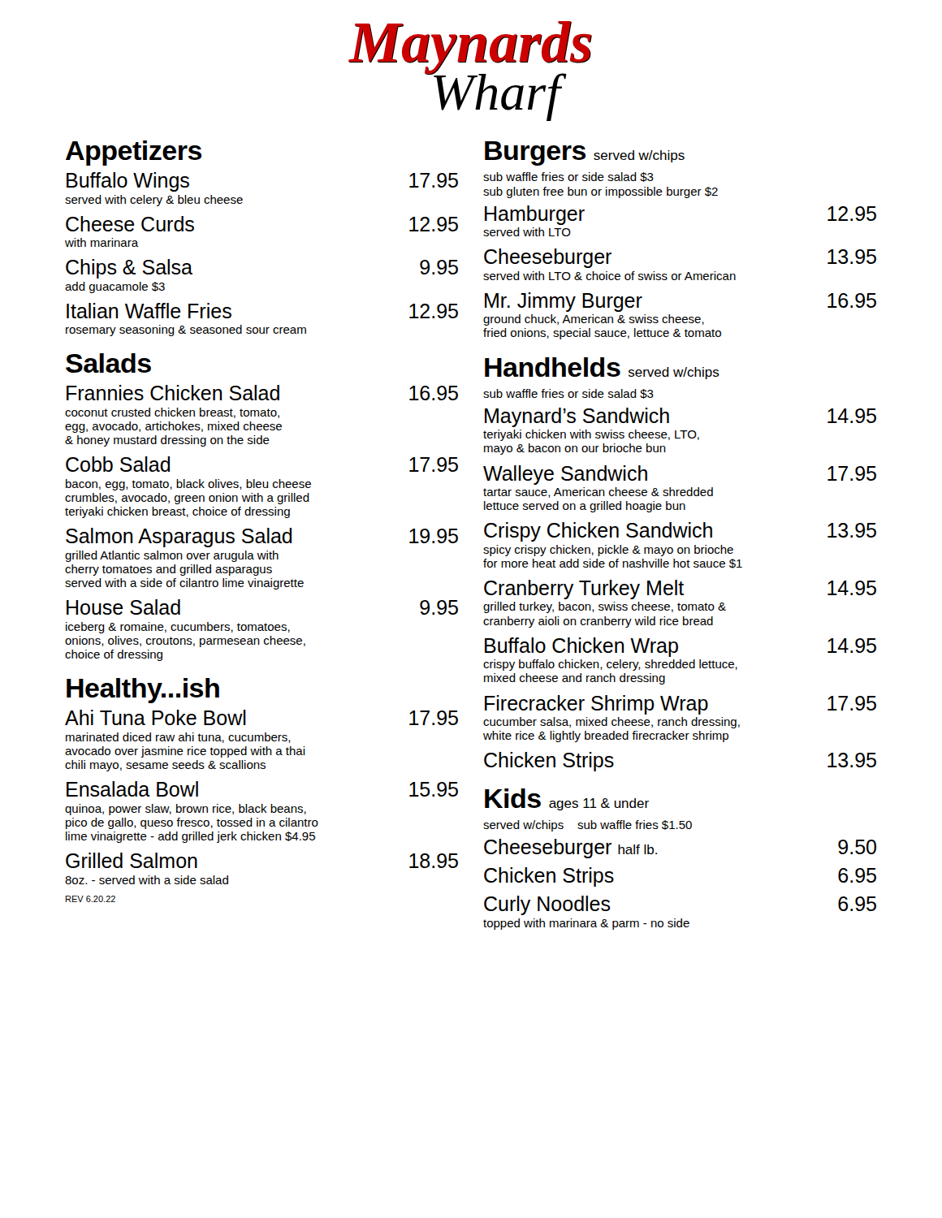Maynards
Wharf
Appetizers
Buffalo Wings 17.95
served with celery & bleu cheese
Cheese Curds 12.95
with marinara
Chips & Salsa 9.95
add guacamole $3
Italian Waffle Fries 12.95
rosemary seasoning & seasoned sour cream
Salads
Frannies Chicken Salad 16.95
coconut crusted chicken breast, tomato,
egg, avocado, artichokes, mixed cheese
& honey mustard dressing on the side
Cobb Salad 17.95
bacon, egg, tomato, black olives, bleu cheese
crumbles, avocado, green onion with a grilled
teriyaki chicken breast, choice of dressing
Salmon Asparagus Salad 19.95
grilled Atlantic salmon over arugula with
cherry tomatoes and grilled asparagus
served with a side of cilantro lime vinaigrette
House Salad 9.95
iceberg & romaine, cucumbers, tomatoes,
onions, olives, croutons, parmesean cheese,
choice of dressing
Healthy...ish
Ahi Tuna Poke Bowl 17.95
marinated diced raw ahi tuna, cucumbers,
avocado over jasmine rice topped with a thai
chili mayo, sesame seeds & scallions
Ensalada Bowl 15.95
quinoa, power slaw, brown rice, black beans,
pico de gallo, queso fresco, tossed in a cilantro
lime vinaigrette - add grilled jerk chicken $4.95
Grilled Salmon 18.95
8oz. - served with a side salad
REV 6.20.22
Burgers served w/chips
sub waffle fries or side salad $3
sub gluten free bun or impossible burger $2
Hamburger 12.95
served with LTO
Cheeseburger 13.95
served with LTO & choice of swiss or American
Mr. Jimmy Burger 16.95
ground chuck, American & swiss cheese,
fried onions, special sauce, lettuce & tomato
Handhelds served w/chips
sub waffle fries or side salad $3
Maynard’s Sandwich 14.95
teriyaki chicken with swiss cheese, LTO,
mayo & bacon on our brioche bun
Walleye Sandwich 17.95
tartar sauce, American cheese & shredded
lettuce served on a grilled hoagie bun
Crispy Chicken Sandwich 13.95
spicy crispy chicken, pickle & mayo on brioche
for more heat add side of nashville hot sauce $1
Cranberry Turkey Melt 14.95
grilled turkey, bacon, swiss cheese, tomato &
cranberry aioli on cranberry wild rice bread
Buffalo Chicken Wrap 14.95
crispy buffalo chicken, celery, shredded lettuce,
mixed cheese and ranch dressing
Firecracker Shrimp Wrap 17.95
cucumber salsa, mixed cheese, ranch dressing,
white rice & lightly breaded firecracker shrimp
Chicken Strips 13.95
Kids ages 11 & under
served w/chips sub waffle fries $1.50
Cheeseburger half lb. 9.50
Chicken Strips 6.95
Curly Noodles 6.95
topped with marinara & parm - no side